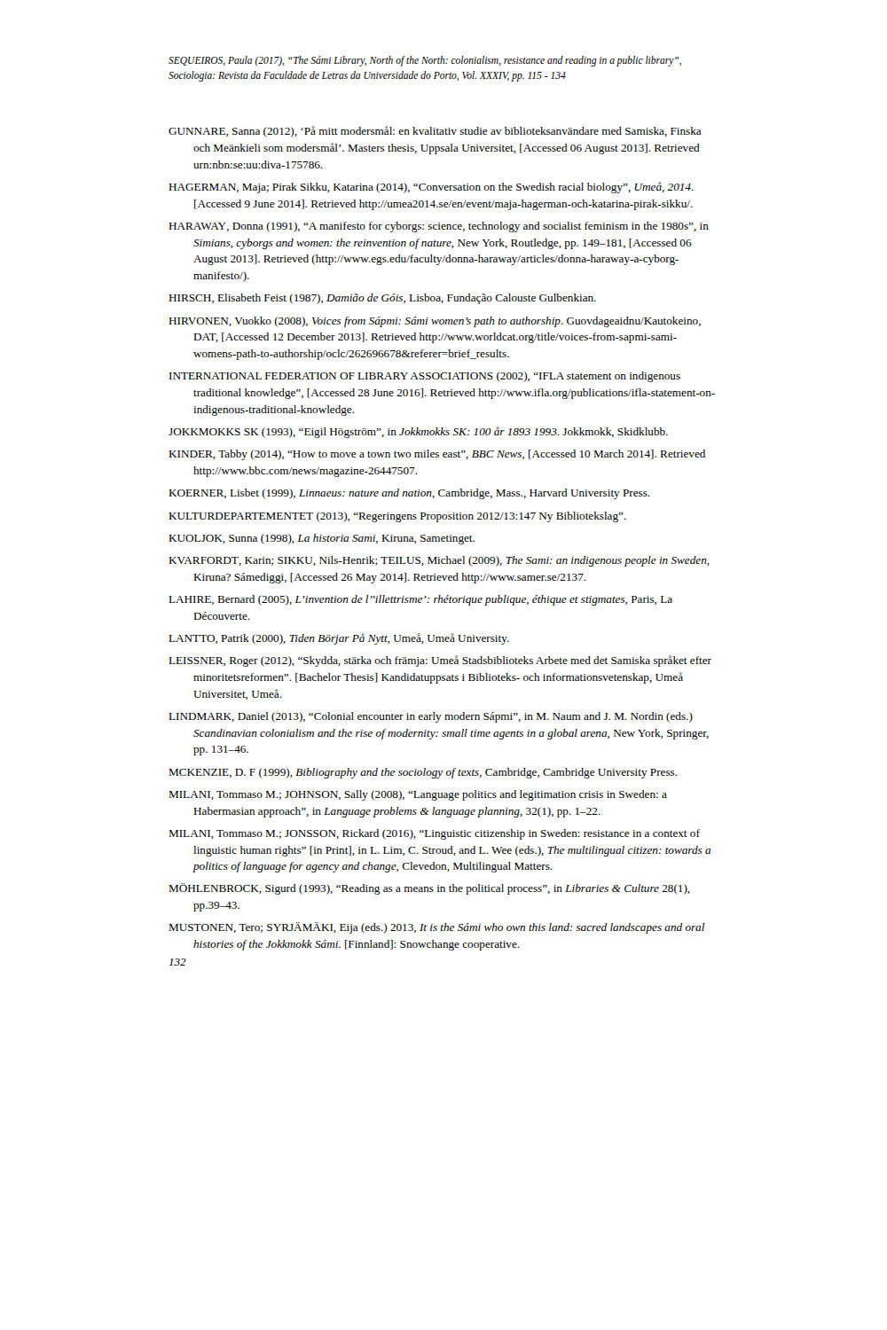SEQUEIROS, Paula (2017), “The Sámi Library, North of the North: colonialism, resistance and reading in a public library”, Sociologia: Revista da Faculdade de Letras da Universidade do Porto, Vol. XXXIV, pp. 115 - 134
GUNNARE, Sanna (2012), ‘På mitt modersmål: en kvalitativ studie av biblioteksanvändare med Samiska, Finska och Meänkieli som modersmål’. Masters thesis, Uppsala Universitet, [Accessed 06 August 2013]. Retrieved urn:nbn:se:uu:diva-175786.
HAGERMAN, Maja; Pirak Sikku, Katarina (2014), “Conversation on the Swedish racial biology”, Umeå, 2014. [Accessed 9 June 2014]. Retrieved http://umea2014.se/en/event/maja-hagerman-och-katarina-pirak-sikku/.
HARAWAY, Donna (1991), “A manifesto for cyborgs: science, technology and socialist feminism in the 1980s”, in Simians, cyborgs and women: the reinvention of nature, New York, Routledge, pp. 149–181, [Accessed 06 August 2013]. Retrieved (http://www.egs.edu/faculty/donna-haraway/articles/donna-haraway-a-cyborg-manifesto/).
HIRSCH, Elisabeth Feist (1987), Damião de Góis, Lisboa, Fundação Calouste Gulbenkian.
HIRVONEN, Vuokko (2008), Voices from Sápmi: Sámi women’s path to authorship. Guovdageaidnu/Kautokeino, DAT, [Accessed 12 December 2013]. Retrieved http://www.worldcat.org/title/voices-from-sapmi-sami-womens-path-to-authorship/oclc/262696678&referer=brief_results.
INTERNATIONAL FEDERATION OF LIBRARY ASSOCIATIONS (2002), “IFLA statement on indigenous traditional knowledge”, [Accessed 28 June 2016]. Retrieved http://www.ifla.org/publications/ifla-statement-on-indigenous-traditional-knowledge.
JOKKMOKKS SK (1993), “Eigil Högström”, in Jokkmokks SK: 100 år 1893 1993. Jokkmokk, Skidklubb.
KINDER, Tabby (2014), “How to move a town two miles east”, BBC News, [Accessed 10 March 2014]. Retrieved http://www.bbc.com/news/magazine-26447507.
KOERNER, Lisbet (1999), Linnaeus: nature and nation, Cambridge, Mass., Harvard University Press.
KULTURDEPARTEMENTET (2013), “Regeringens Proposition 2012/13:147 Ny Bibliotekslag”.
KUOLJOK, Sunna (1998), La historia Sami, Kiruna, Sametinget.
KVARFORDT, Karin; SIKKU, Nils-Henrik; TEILUS, Michael (2009), The Sami: an indigenous people in Sweden, Kiruna? Sámediggi, [Accessed 26 May 2014]. Retrieved http://www.samer.se/2137.
LAHIRE, Bernard (2005), L’invention de l’’illettrisme’: rhétorique publique, éthique et stigmates, Paris, La Découverte.
LANTTO, Patrik (2000), Tiden Börjar På Nytt, Umeå, Umeå University.
LEISSNER, Roger (2012), “Skydda, stärka och främja: Umeå Stadsbiblioteks Arbete med det Samiska språket efter minoritetsreformen”. [Bachelor Thesis] Kandidatuppsats i Biblioteks- och informationsvetenskap, Umeå Universitet, Umeå.
LINDMARK, Daniel (2013), “Colonial encounter in early modern Sápmi”, in M. Naum and J. M. Nordin (eds.) Scandinavian colonialism and the rise of modernity: small time agents in a global arena, New York, Springer, pp. 131–46.
MCKENZIE, D. F (1999), Bibliography and the sociology of texts, Cambridge, Cambridge University Press.
MILANI, Tommaso M.; JOHNSON, Sally (2008), “Language politics and legitimation crisis in Sweden: a Habermasian approach”, in Language problems & language planning, 32(1), pp. 1–22.
MILANI, Tommaso M.; JONSSON, Rickard (2016), “Linguistic citizenship in Sweden: resistance in a context of linguistic human rights” [in Print], in L. Lim, C. Stroud, and L. Wee (eds.), The multilingual citizen: towards a politics of language for agency and change, Clevedon, Multilingual Matters.
MÖHLENBROCK, Sigurd (1993), “Reading as a means in the political process”, in Libraries & Culture 28(1), pp.39–43.
MUSTONEN, Tero; SYRJÄMÄKI, Eija (eds.) 2013, It is the Sámi who own this land: sacred landscapes and oral histories of the Jokkmokk Sámi. [Finnland]: Snowchange cooperative.
132